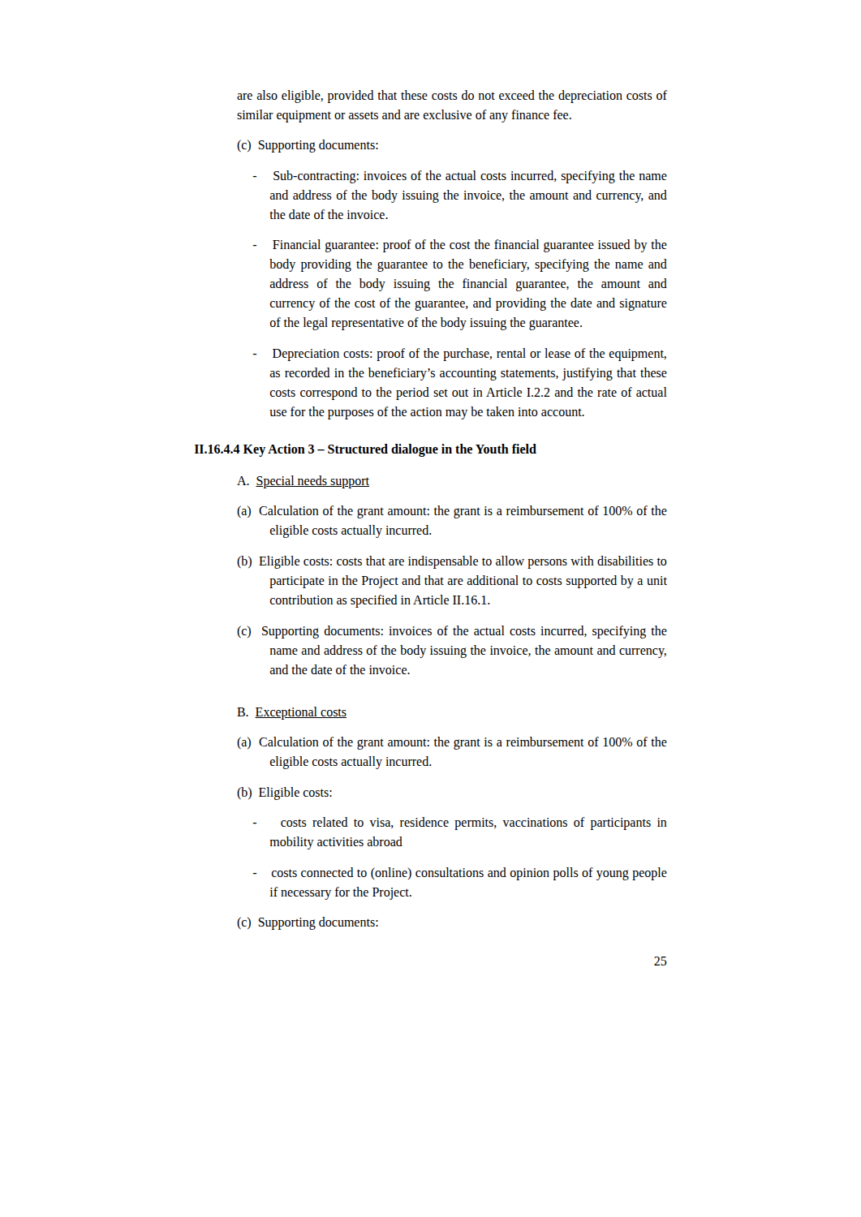are also eligible, provided that these costs do not exceed the depreciation costs of similar equipment or assets and are exclusive of any finance fee.
(c) Supporting documents:
- Sub-contracting: invoices of the actual costs incurred, specifying the name and address of the body issuing the invoice, the amount and currency, and the date of the invoice.
- Financial guarantee: proof of the cost the financial guarantee issued by the body providing the guarantee to the beneficiary, specifying the name and address of the body issuing the financial guarantee, the amount and currency of the cost of the guarantee, and providing the date and signature of the legal representative of the body issuing the guarantee.
- Depreciation costs: proof of the purchase, rental or lease of the equipment, as recorded in the beneficiary’s accounting statements, justifying that these costs correspond to the period set out in Article I.2.2 and the rate of actual use for the purposes of the action may be taken into account.
II.16.4.4 Key Action 3 – Structured dialogue in the Youth field
A. Special needs support
(a) Calculation of the grant amount: the grant is a reimbursement of 100% of the eligible costs actually incurred.
(b) Eligible costs: costs that are indispensable to allow persons with disabilities to participate in the Project and that are additional to costs supported by a unit contribution as specified in Article II.16.1.
(c) Supporting documents: invoices of the actual costs incurred, specifying the name and address of the body issuing the invoice, the amount and currency, and the date of the invoice.
B. Exceptional costs
(a) Calculation of the grant amount: the grant is a reimbursement of 100% of the eligible costs actually incurred.
(b) Eligible costs:
- costs related to visa, residence permits, vaccinations of participants in mobility activities abroad
- costs connected to (online) consultations and opinion polls of young people if necessary for the Project.
(c) Supporting documents:
25